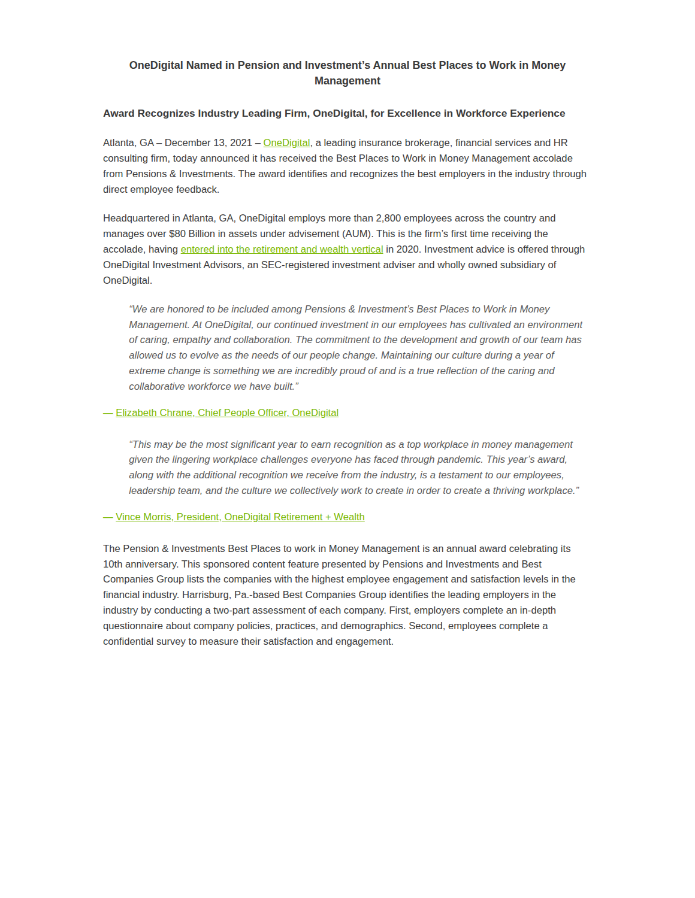OneDigital Named in Pension and Investment’s Annual Best Places to Work in Money Management
Award Recognizes Industry Leading Firm, OneDigital, for Excellence in Workforce Experience
Atlanta, GA – December 13, 2021 – OneDigital, a leading insurance brokerage, financial services and HR consulting firm, today announced it has received the Best Places to Work in Money Management accolade from Pensions & Investments. The award identifies and recognizes the best employers in the industry through direct employee feedback.
Headquartered in Atlanta, GA, OneDigital employs more than 2,800 employees across the country and manages over $80 Billion in assets under advisement (AUM). This is the firm’s first time receiving the accolade, having entered into the retirement and wealth vertical in 2020. Investment advice is offered through OneDigital Investment Advisors, an SEC-registered investment adviser and wholly owned subsidiary of OneDigital.
“We are honored to be included among Pensions & Investment’s Best Places to Work in Money Management. At OneDigital, our continued investment in our employees has cultivated an environment of caring, empathy and collaboration. The commitment to the development and growth of our team has allowed us to evolve as the needs of our people change. Maintaining our culture during a year of extreme change is something we are incredibly proud of and is a true reflection of the caring and collaborative workforce we have built.”
— Elizabeth Chrane, Chief People Officer, OneDigital
“This may be the most significant year to earn recognition as a top workplace in money management given the lingering workplace challenges everyone has faced through pandemic. This year’s award, along with the additional recognition we receive from the industry, is a testament to our employees, leadership team, and the culture we collectively work to create in order to create a thriving workplace.”
— Vince Morris, President, OneDigital Retirement + Wealth
The Pension & Investments Best Places to work in Money Management is an annual award celebrating its 10th anniversary. This sponsored content feature presented by Pensions and Investments and Best Companies Group lists the companies with the highest employee engagement and satisfaction levels in the financial industry. Harrisburg, Pa.-based Best Companies Group identifies the leading employers in the industry by conducting a two-part assessment of each company. First, employers complete an in-depth questionnaire about company policies, practices, and demographics. Second, employees complete a confidential survey to measure their satisfaction and engagement.